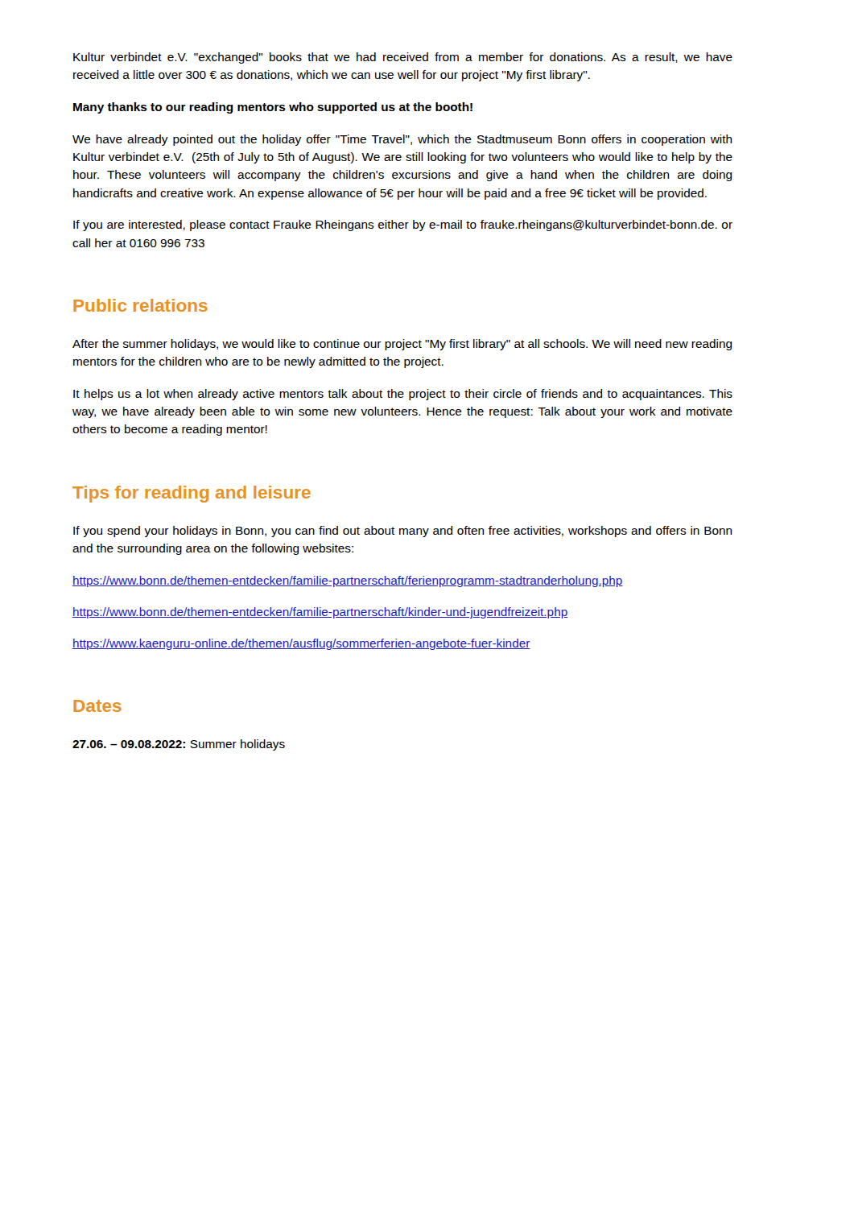Kultur verbindet e.V. "exchanged" books that we had received from a member for donations. As a result, we have received a little over 300 € as donations, which we can use well for our project "My first library".
Many thanks to our reading mentors who supported us at the booth!
We have already pointed out the holiday offer "Time Travel", which the Stadtmuseum Bonn offers in cooperation with Kultur verbindet e.V. (25th of July to 5th of August). We are still looking for two volunteers who would like to help by the hour. These volunteers will accompany the children's excursions and give a hand when the children are doing handicrafts and creative work. An expense allowance of 5€ per hour will be paid and a free 9€ ticket will be provided.
If you are interested, please contact Frauke Rheingans either by e-mail to frauke.rheingans@kulturverbindet-bonn.de. or call her at 0160 996 733
Public relations
After the summer holidays, we would like to continue our project "My first library" at all schools. We will need new reading mentors for the children who are to be newly admitted to the project.
It helps us a lot when already active mentors talk about the project to their circle of friends and to acquaintances. This way, we have already been able to win some new volunteers. Hence the request: Talk about your work and motivate others to become a reading mentor!
Tips for reading and leisure
If you spend your holidays in Bonn, you can find out about many and often free activities, workshops and offers in Bonn and the surrounding area on the following websites:
https://www.bonn.de/themen-entdecken/familie-partnerschaft/ferienprogramm-stadtranderholung.php
https://www.bonn.de/themen-entdecken/familie-partnerschaft/kinder-und-jugendfreizeit.php
https://www.kaenguru-online.de/themen/ausflug/sommerferien-angebote-fuer-kinder
Dates
27.06. – 09.08.2022: Summer holidays